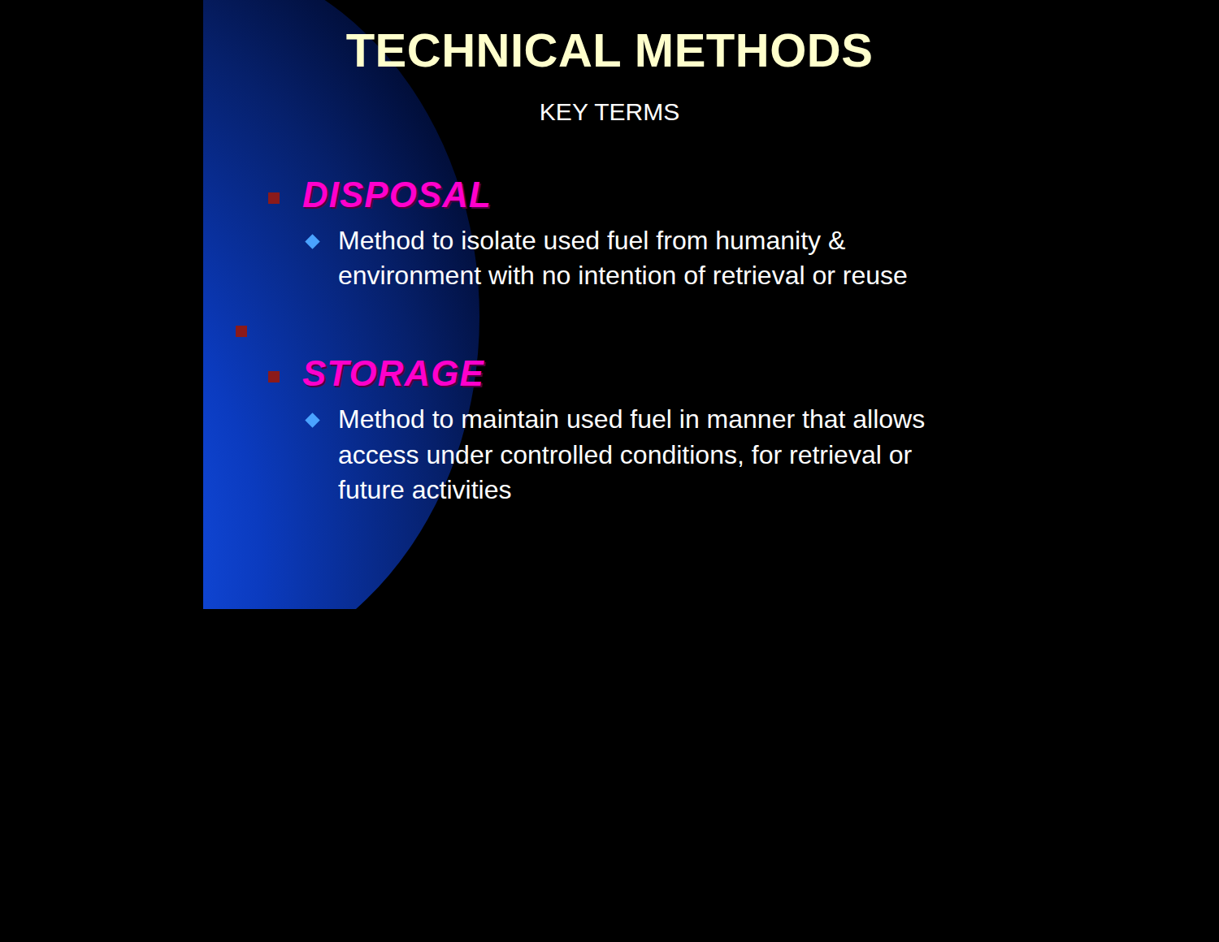TECHNICAL METHODS
KEY TERMS
DISPOSAL
Method to isolate used fuel from humanity & environment with no intention of retrieval or reuse
STORAGE
Method to maintain used fuel in manner that allows access under controlled conditions, for retrieval or future activities